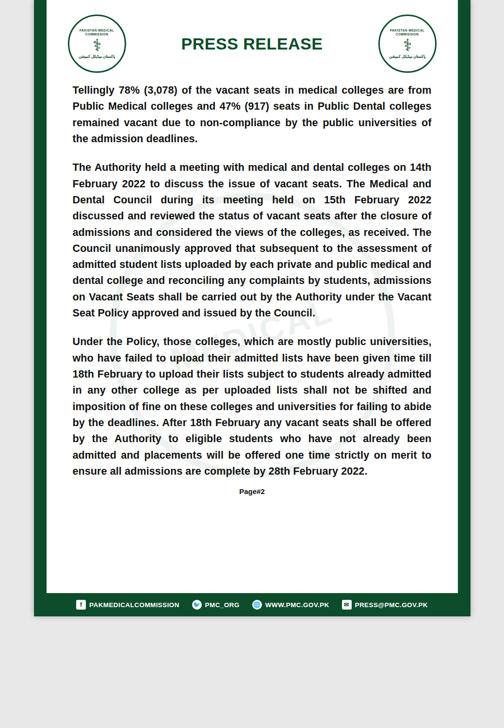Pakistan Medical Commission
⚕
پاکستان میڈیکل کمیشن
PRESS RELEASE
Pakistan Medical Commission
⚕
پاکستان میڈیکل کمیشن
MEDICAL
Tellingly 78% (3,078) of the vacant seats in medical colleges are from Public Medical colleges and 47% (917) seats in Public Dental colleges remained vacant due to non-compliance by the public universities of the admission deadlines.
The Authority held a meeting with medical and dental colleges on 14th February 2022 to discuss the issue of vacant seats. The Medical and Dental Council during its meeting held on 15th February 2022 discussed and reviewed the status of vacant seats after the closure of admissions and considered the views of the colleges, as received. The Council unanimously approved that subsequent to the assessment of admitted student lists uploaded by each private and public medical and dental college and reconciling any complaints by students, admissions on Vacant Seats shall be carried out by the Authority under the Vacant Seat Policy approved and issued by the Council.
Under the Policy, those colleges, which are mostly public universities, who have failed to upload their admitted lists have been given time till 18th February to upload their lists subject to students already admitted in any other college as per uploaded lists shall not be shifted and imposition of fine on these colleges and universities for failing to abide by the deadlines. After 18th February any vacant seats shall be offered by the Authority to eligible students who have not already been admitted and placements will be offered one time strictly on merit to ensure all admissions are complete by 28th February 2022.
Page#2
fPAKMEDICALCOMMISSION
🐦PMC_ORG
🌐WWW.PMC.GOV.PK
✉PRESS@PMC.GOV.PK